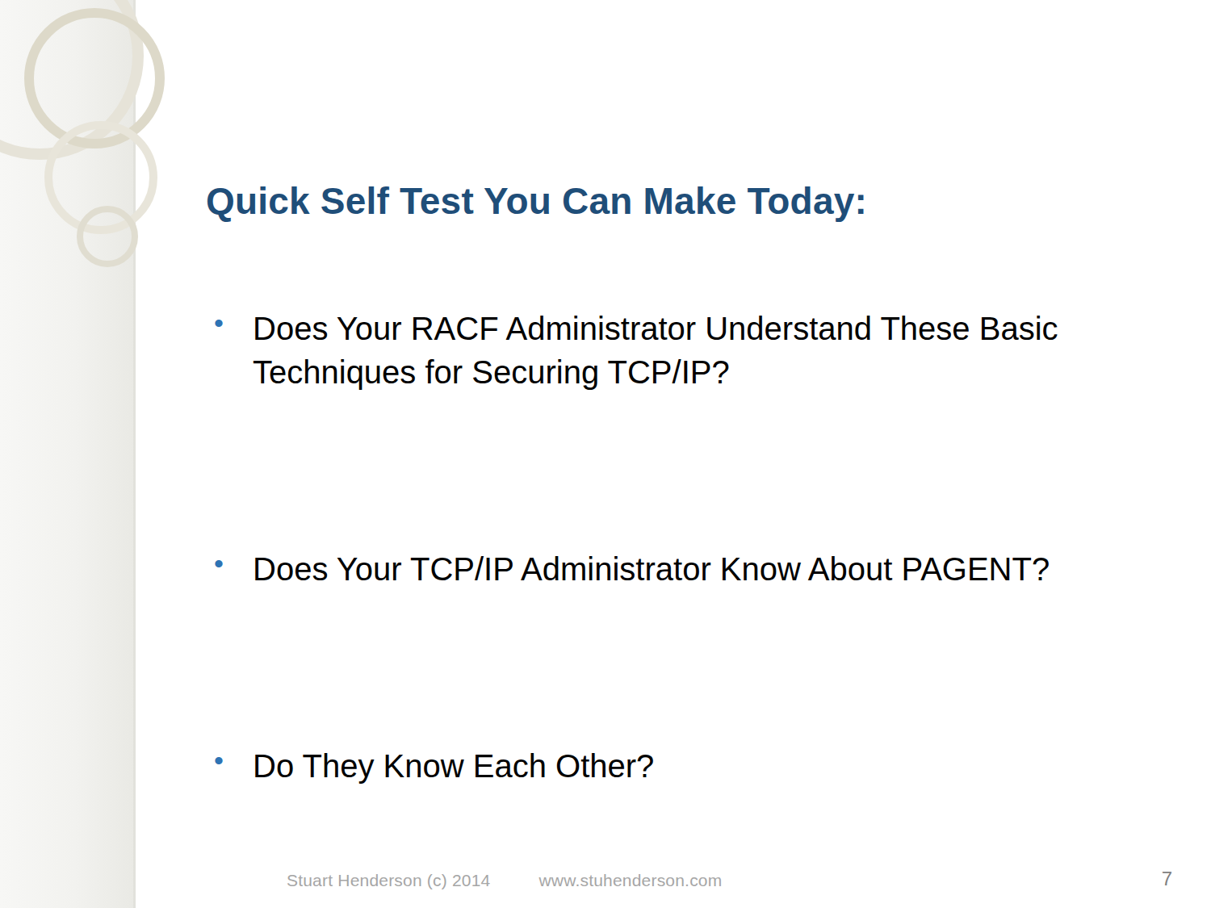Quick Self Test You Can Make Today:
Does Your RACF Administrator Understand These Basic Techniques for Securing TCP/IP?
Does Your TCP/IP Administrator Know About PAGENT?
Do They Know Each Other?
Stuart Henderson (c) 2014www.stuhenderson.com
7